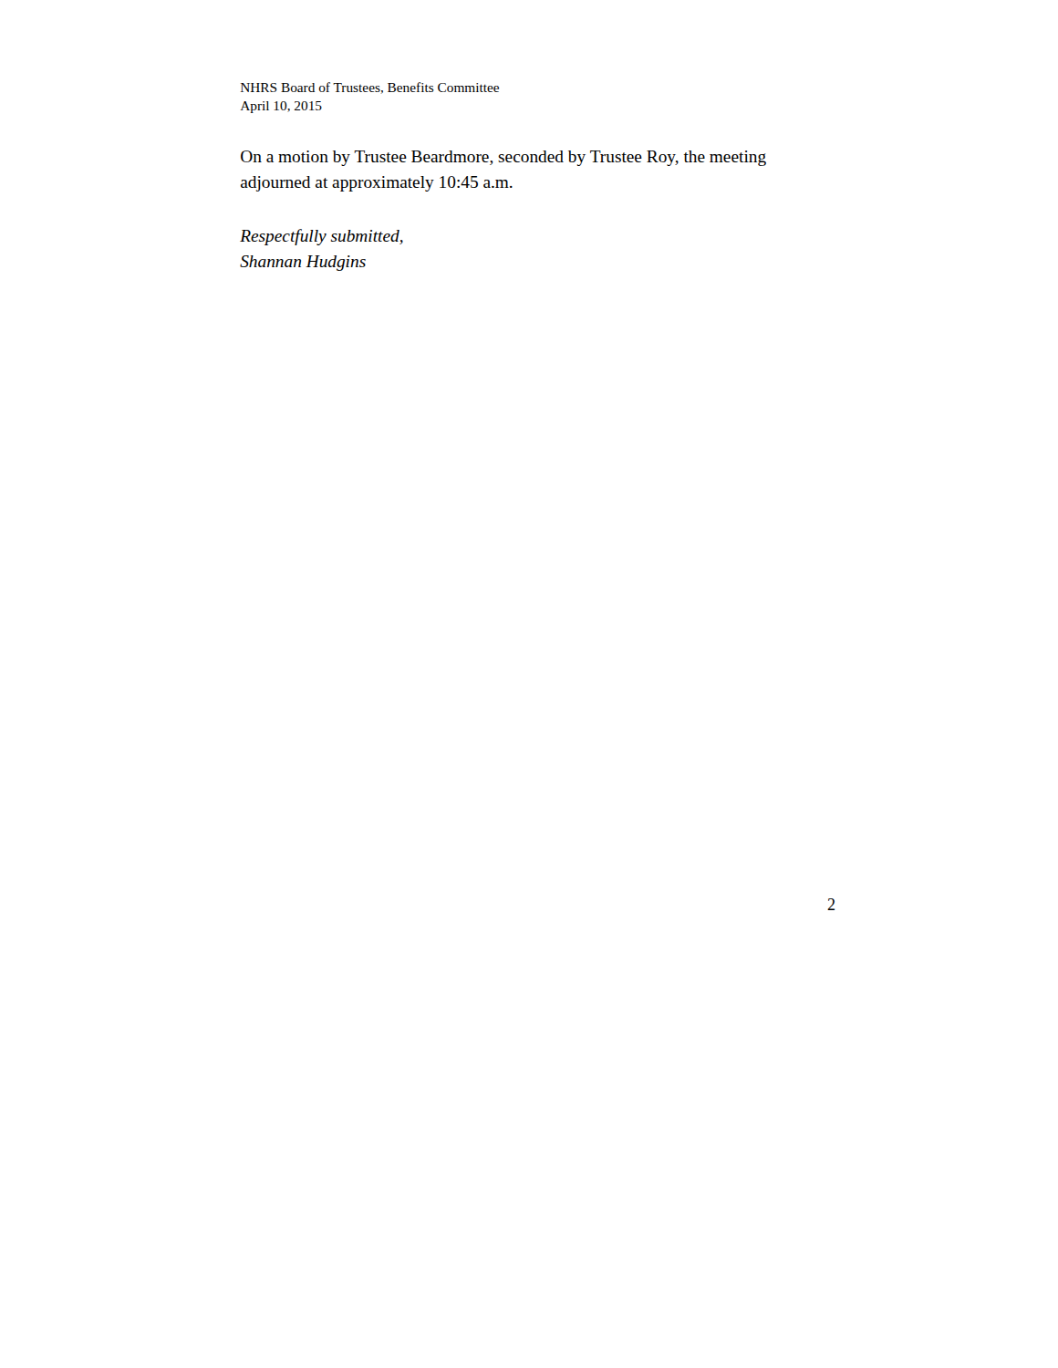NHRS Board of Trustees, Benefits Committee
April 10, 2015
On a motion by Trustee Beardmore, seconded by Trustee Roy, the meeting adjourned at approximately 10:45 a.m.
Respectfully submitted,
Shannan Hudgins
2